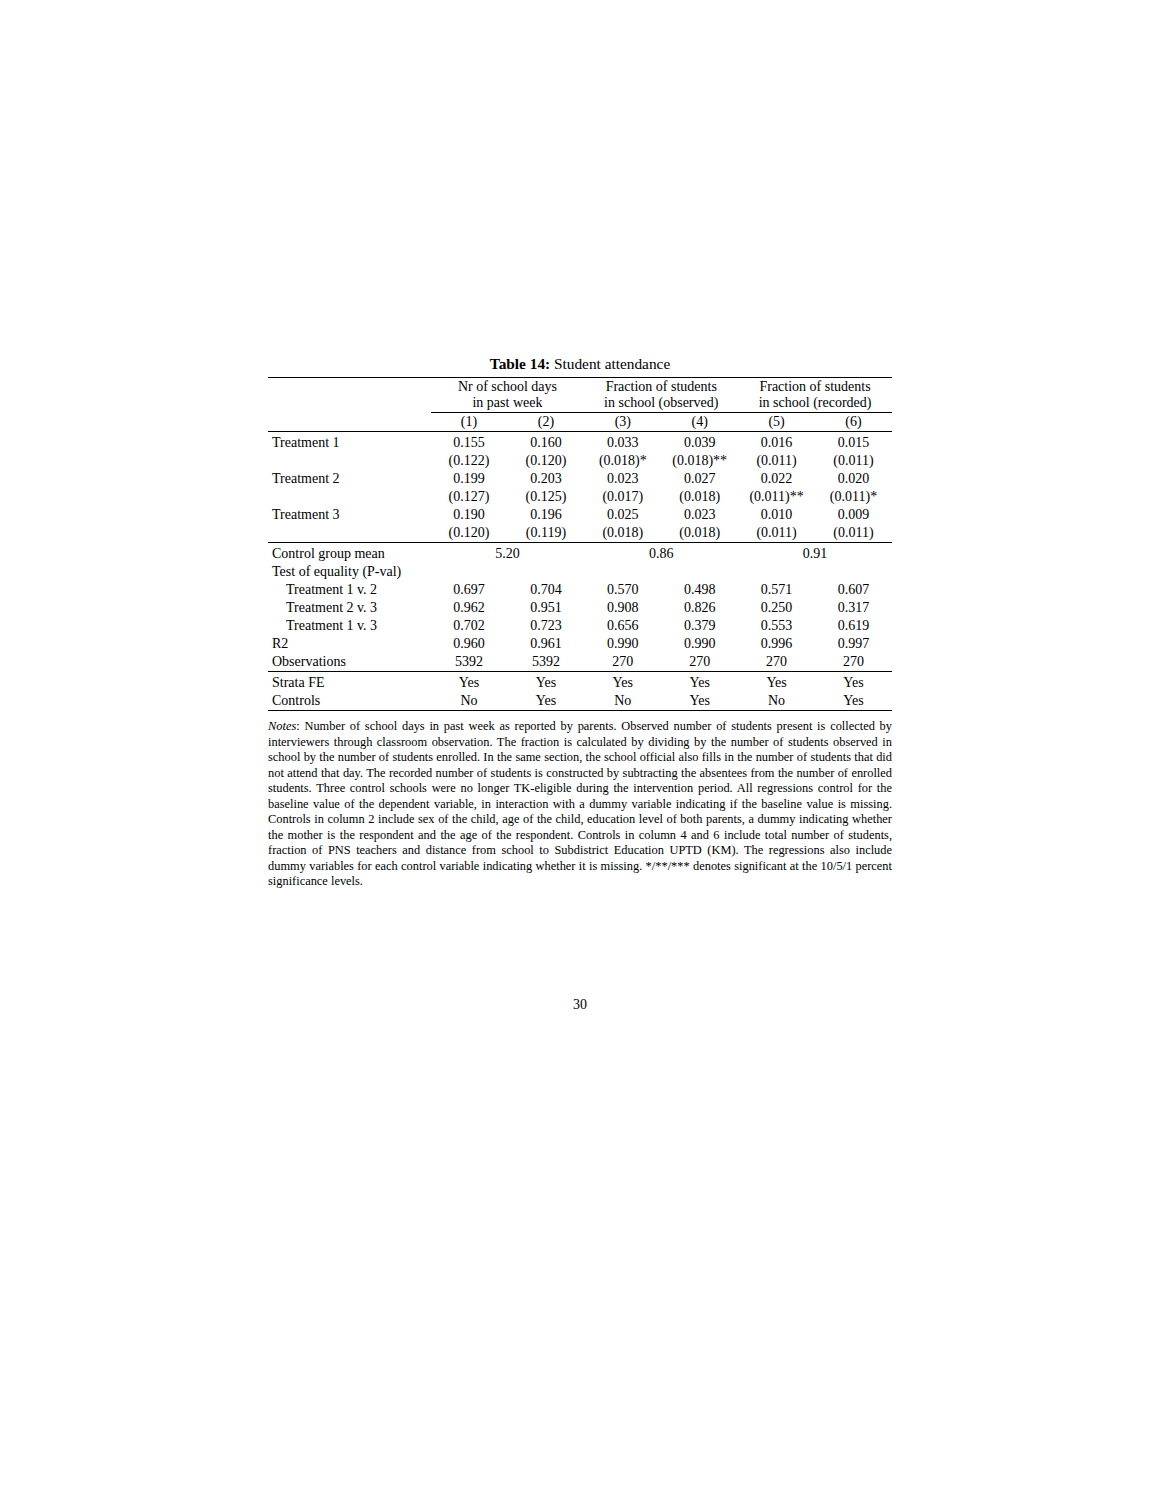Table 14: Student attendance
| | Nr of school days in past week | Fraction of students in school (observed) | Fraction of students in school (recorded) |
| | (1) | (2) | (3) | (4) | (5) | (6) |
| Treatment 1 | 0.155 | 0.160 | 0.033 | 0.039 | 0.016 | 0.015 |
| | (0.122) | (0.120) | (0.018)* | (0.018)** | (0.011) | (0.011) |
| Treatment 2 | 0.199 | 0.203 | 0.023 | 0.027 | 0.022 | 0.020 |
| | (0.127) | (0.125) | (0.017) | (0.018) | (0.011)** | (0.011)* |
| Treatment 3 | 0.190 | 0.196 | 0.025 | 0.023 | 0.010 | 0.009 |
| | (0.120) | (0.119) | (0.018) | (0.018) | (0.011) | (0.011) |
| Control group mean | 5.20 | 0.86 | 0.91 |
| Test of equality (P-val) | | | | | | |
| Treatment 1 v. 2 | 0.697 | 0.704 | 0.570 | 0.498 | 0.571 | 0.607 |
| Treatment 2 v. 3 | 0.962 | 0.951 | 0.908 | 0.826 | 0.250 | 0.317 |
| Treatment 1 v. 3 | 0.702 | 0.723 | 0.656 | 0.379 | 0.553 | 0.619 |
| R2 | 0.960 | 0.961 | 0.990 | 0.990 | 0.996 | 0.997 |
| Observations | 5392 | 5392 | 270 | 270 | 270 | 270 |
| Strata FE | Yes | Yes | Yes | Yes | Yes | Yes |
| Controls | No | Yes | No | Yes | No | Yes |
Notes: Number of school days in past week as reported by parents. Observed number of students present is collected by interviewers through classroom observation. The fraction is calculated by dividing by the number of students observed in school by the number of students enrolled. In the same section, the school official also fills in the number of students that did not attend that day. The recorded number of students is constructed by subtracting the absentees from the number of enrolled students. Three control schools were no longer TK-eligible during the intervention period. All regressions control for the baseline value of the dependent variable, in interaction with a dummy variable indicating if the baseline value is missing. Controls in column 2 include sex of the child, age of the child, education level of both parents, a dummy indicating whether the mother is the respondent and the age of the respondent. Controls in column 4 and 6 include total number of students, fraction of PNS teachers and distance from school to Subdistrict Education UPTD (KM). The regressions also include dummy variables for each control variable indicating whether it is missing. */**/*** denotes significant at the 10/5/1 percent significance levels.
30